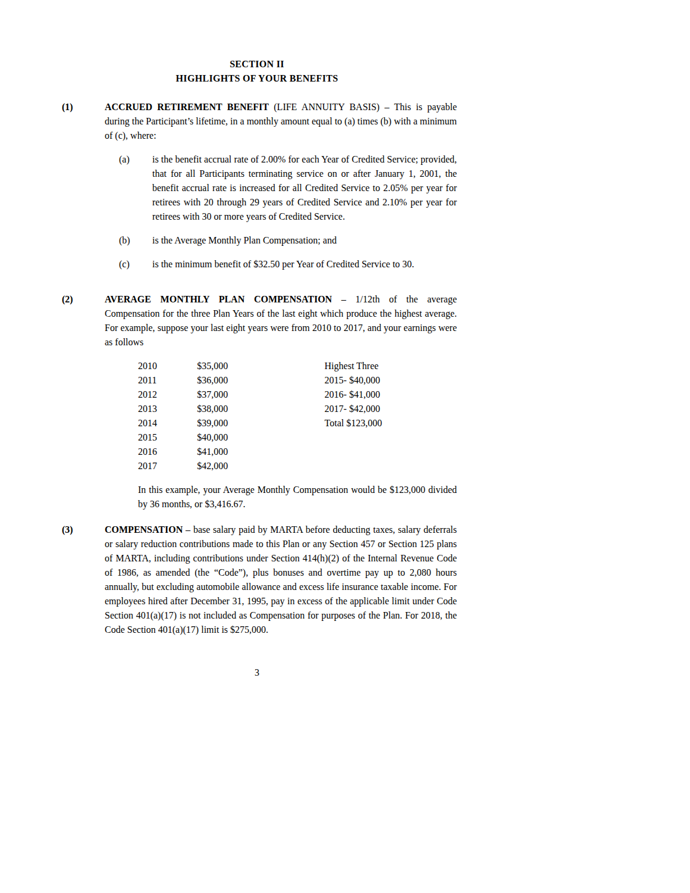SECTION II
HIGHLIGHTS OF YOUR BENEFITS
(1)
ACCRUED RETIREMENT BENEFIT (LIFE ANNUITY BASIS) – This is payable during the Participant’s lifetime, in a monthly amount equal to (a) times (b) with a minimum of (c), where:
(a)
is the benefit accrual rate of 2.00% for each Year of Credited Service; provided, that for all Participants terminating service on or after January 1, 2001, the benefit accrual rate is increased for all Credited Service to 2.05% per year for retirees with 20 through 29 years of Credited Service and 2.10% per year for retirees with 30 or more years of Credited Service.
(b)
is the Average Monthly Plan Compensation; and
(c)
is the minimum benefit of $32.50 per Year of Credited Service to 30.
(2)
AVERAGE MONTHLY PLAN COMPENSATION – 1/12th of the average Compensation for the three Plan Years of the last eight which produce the highest average. For example, suppose your last eight years were from 2010 to 2017, and your earnings were as follows
| 2010 | $35,000 | | Highest Three |
| 2011 | $36,000 | | 2015- $40,000 |
| 2012 | $37,000 | | 2016- $41,000 |
| 2013 | $38,000 | | 2017- $42,000 |
| 2014 | $39,000 | | Total $123,000 |
| 2015 | $40,000 | | |
| 2016 | $41,000 | | |
| 2017 | $42,000 | | |
In this example, your Average Monthly Compensation would be $123,000 divided by 36 months, or $3,416.67.
(3)
COMPENSATION – base salary paid by MARTA before deducting taxes, salary deferrals or salary reduction contributions made to this Plan or any Section 457 or Section 125 plans of MARTA, including contributions under Section 414(h)(2) of the Internal Revenue Code of 1986, as amended (the “Code”), plus bonuses and overtime pay up to 2,080 hours annually, but excluding automobile allowance and excess life insurance taxable income. For employees hired after December 31, 1995, pay in excess of the applicable limit under Code Section 401(a)(17) is not included as Compensation for purposes of the Plan. For 2018, the Code Section 401(a)(17) limit is $275,000.
3